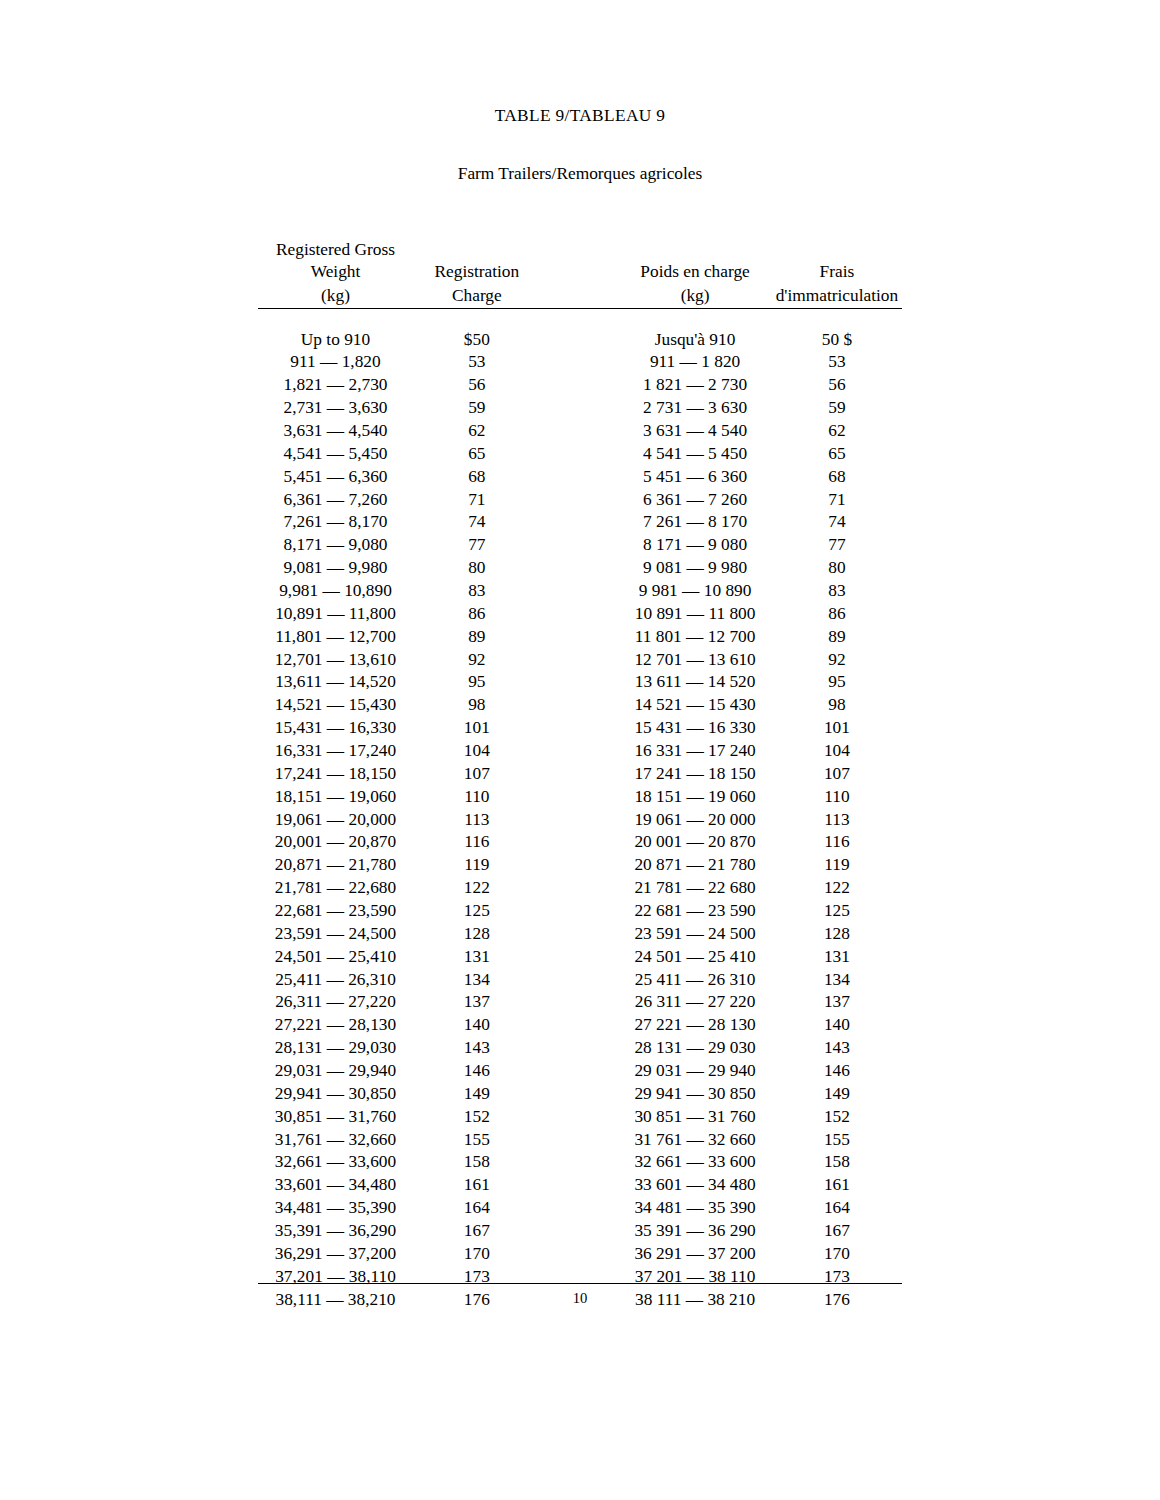TABLE 9/TABLEAU 9
Farm Trailers/Remorques agricoles
| Registered Gross Weight | Registration | | Poids en charge | Frais |
| --- | --- | --- | --- | --- |
| (kg) | Charge | | (kg) | d'immatriculation |
| Up to 910 | $50 | | Jusqu'à 910 | 50 $ |
| 911 — 1,820 | 53 | | 911 — 1 820 | 53 |
| 1,821 — 2,730 | 56 | | 1 821 — 2 730 | 56 |
| 2,731 — 3,630 | 59 | | 2 731 — 3 630 | 59 |
| 3,631 — 4,540 | 62 | | 3 631 — 4 540 | 62 |
| 4,541 — 5,450 | 65 | | 4 541 — 5 450 | 65 |
| 5,451 — 6,360 | 68 | | 5 451 — 6 360 | 68 |
| 6,361 — 7,260 | 71 | | 6 361 — 7 260 | 71 |
| 7,261 — 8,170 | 74 | | 7 261 — 8 170 | 74 |
| 8,171 — 9,080 | 77 | | 8 171 — 9 080 | 77 |
| 9,081 — 9,980 | 80 | | 9 081 — 9 980 | 80 |
| 9,981 — 10,890 | 83 | | 9 981 — 10 890 | 83 |
| 10,891 — 11,800 | 86 | | 10 891 — 11 800 | 86 |
| 11,801 — 12,700 | 89 | | 11 801 — 12 700 | 89 |
| 12,701 — 13,610 | 92 | | 12 701 — 13 610 | 92 |
| 13,611 — 14,520 | 95 | | 13 611 — 14 520 | 95 |
| 14,521 — 15,430 | 98 | | 14 521 — 15 430 | 98 |
| 15,431 — 16,330 | 101 | | 15 431 — 16 330 | 101 |
| 16,331 — 17,240 | 104 | | 16 331 — 17 240 | 104 |
| 17,241 — 18,150 | 107 | | 17 241 — 18 150 | 107 |
| 18,151 — 19,060 | 110 | | 18 151 — 19 060 | 110 |
| 19,061 — 20,000 | 113 | | 19 061 — 20 000 | 113 |
| 20,001 — 20,870 | 116 | | 20 001 — 20 870 | 116 |
| 20,871 — 21,780 | 119 | | 20 871 — 21 780 | 119 |
| 21,781 — 22,680 | 122 | | 21 781 — 22 680 | 122 |
| 22,681 — 23,590 | 125 | | 22 681 — 23 590 | 125 |
| 23,591 — 24,500 | 128 | | 23 591 — 24 500 | 128 |
| 24,501 — 25,410 | 131 | | 24 501 — 25 410 | 131 |
| 25,411 — 26,310 | 134 | | 25 411 — 26 310 | 134 |
| 26,311 — 27,220 | 137 | | 26 311 — 27 220 | 137 |
| 27,221 — 28,130 | 140 | | 27 221 — 28 130 | 140 |
| 28,131 — 29,030 | 143 | | 28 131 — 29 030 | 143 |
| 29,031 — 29,940 | 146 | | 29 031 — 29 940 | 146 |
| 29,941 — 30,850 | 149 | | 29 941 — 30 850 | 149 |
| 30,851 — 31,760 | 152 | | 30 851 — 31 760 | 152 |
| 31,761 — 32,660 | 155 | | 31 761 — 32 660 | 155 |
| 32,661 — 33,600 | 158 | | 32 661 — 33 600 | 158 |
| 33,601 — 34,480 | 161 | | 33 601 — 34 480 | 161 |
| 34,481 — 35,390 | 164 | | 34 481 — 35 390 | 164 |
| 35,391 — 36,290 | 167 | | 35 391 — 36 290 | 167 |
| 36,291 — 37,200 | 170 | | 36 291 — 37 200 | 170 |
| 37,201 — 38,110 | 173 | | 37 201 — 38 110 | 173 |
| 38,111 — 38,210 | 176 | | 38 111 — 38 210 | 176 |
10